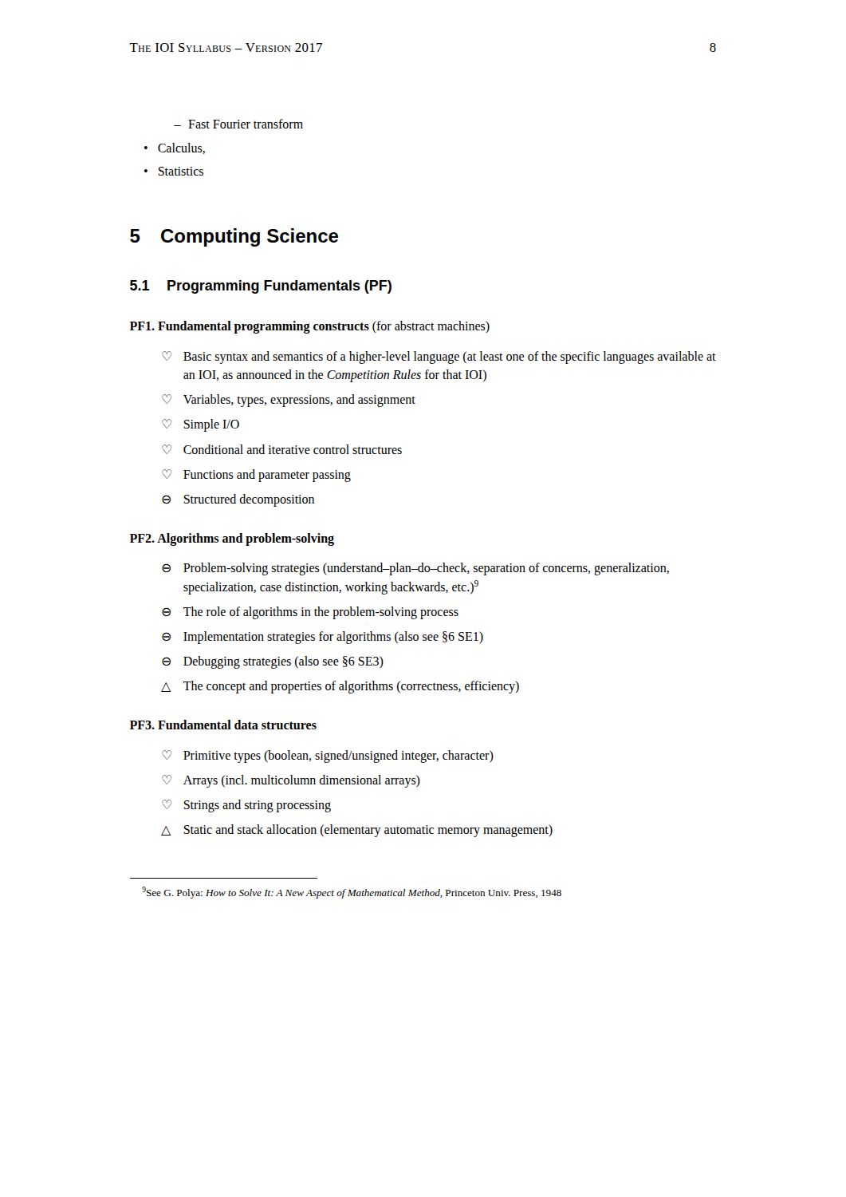The IOI Syllabus – Version 2017 8
Fast Fourier transform
Calculus,
Statistics
5 Computing Science
5.1 Programming Fundamentals (PF)
PF1. Fundamental programming constructs (for abstract machines)
♡Basic syntax and semantics of a higher-level language (at least one of the specific languages available at an IOI, as announced in the Competition Rules for that IOI)
♡Variables, types, expressions, and assignment
♡Simple I/O
♡Conditional and iterative control structures
♡Functions and parameter passing
⊖Structured decomposition
PF2. Algorithms and problem-solving
⊖Problem-solving strategies (understand–plan–do–check, separation of concerns, generalization, specialization, case distinction, working backwards, etc.)9
⊖The role of algorithms in the problem-solving process
⊖Implementation strategies for algorithms (also see §6 SE1)
⊖Debugging strategies (also see §6 SE3)
△The concept and properties of algorithms (correctness, efficiency)
PF3. Fundamental data structures
♡Primitive types (boolean, signed/unsigned integer, character)
♡Arrays (incl. multicolumn dimensional arrays)
♡Strings and string processing
△Static and stack allocation (elementary automatic memory management)
9See G. Polya: How to Solve It: A New Aspect of Mathematical Method, Princeton Univ. Press, 1948